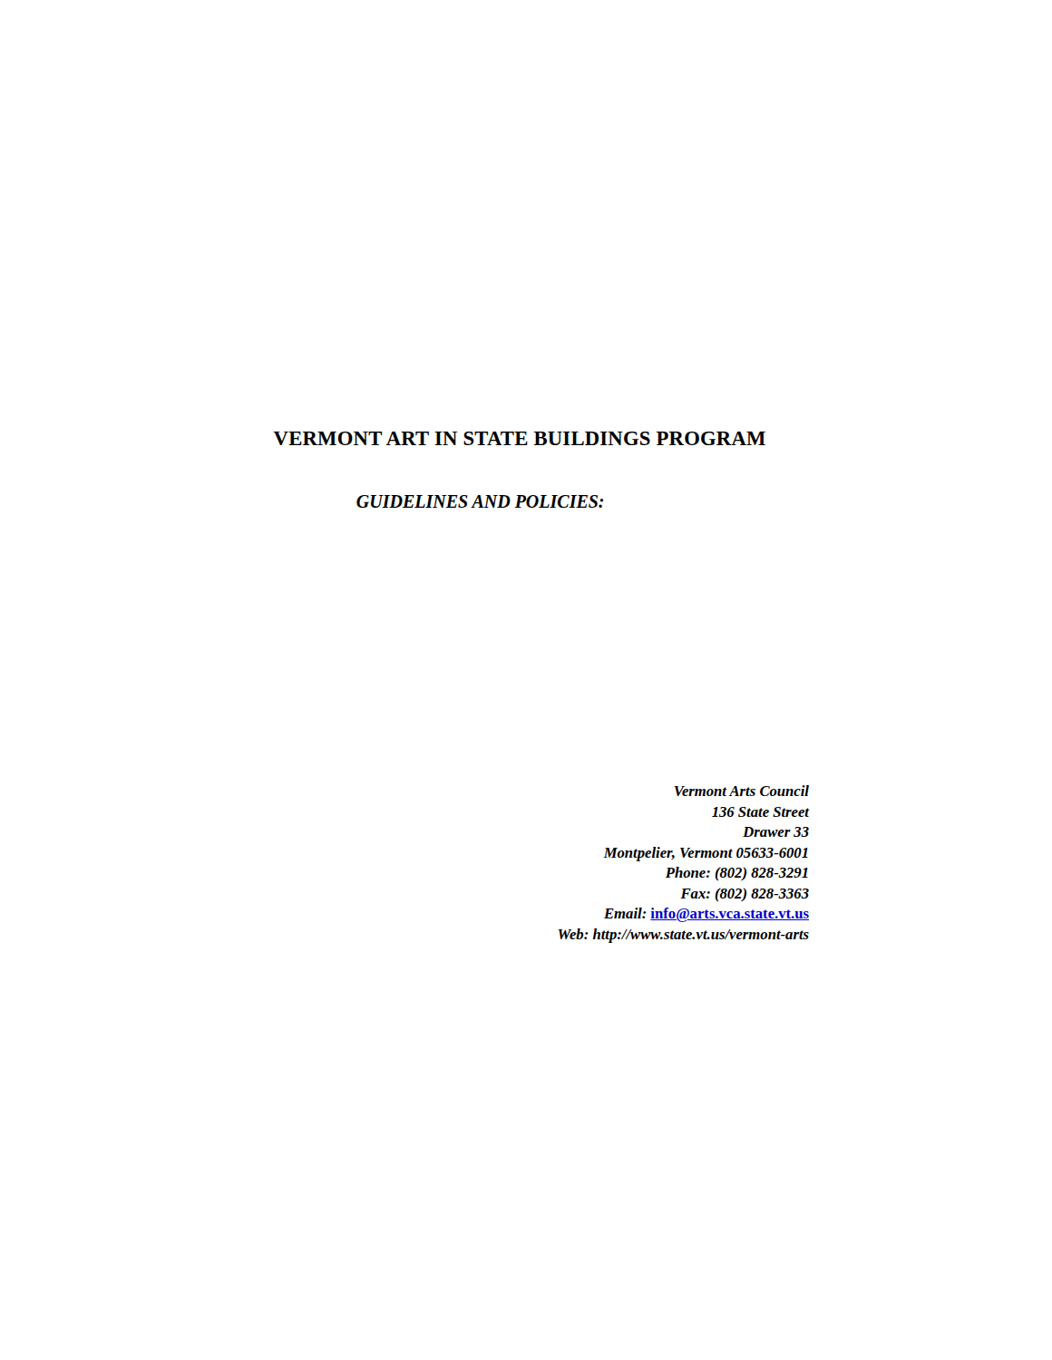VERMONT ART IN STATE BUILDINGS PROGRAM
GUIDELINES AND POLICIES:
Vermont Arts Council
136 State Street
Drawer 33
Montpelier, Vermont 05633-6001
Phone: (802) 828-3291
Fax: (802) 828-3363
Email: info@arts.vca.state.vt.us
Web: http://www.state.vt.us/vermont-arts